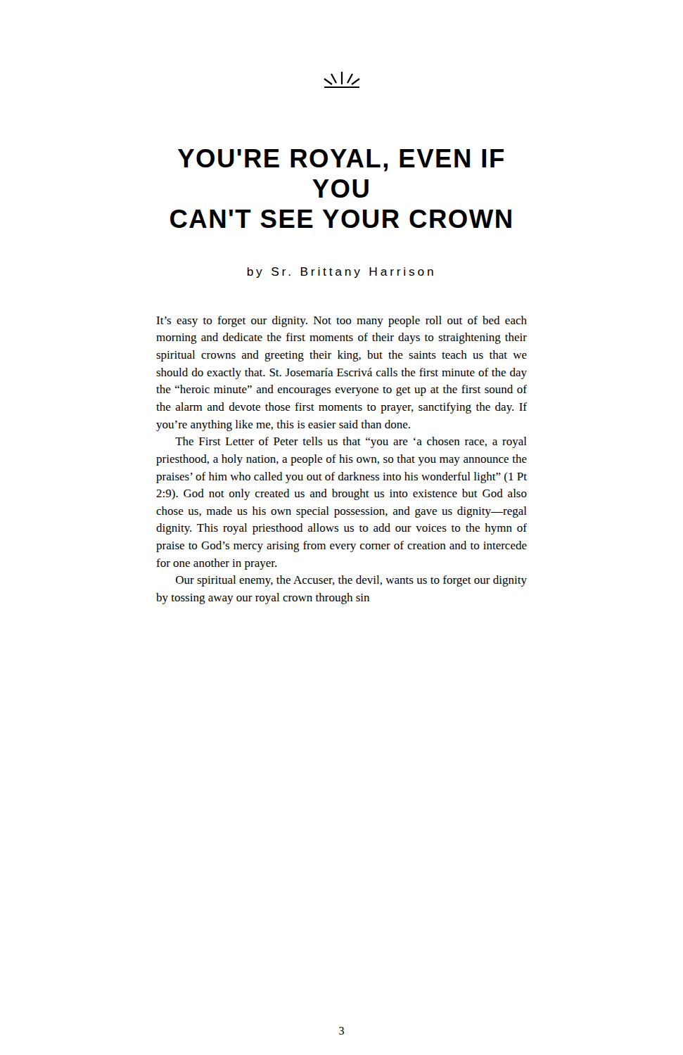You're Royal, Even If You
Can't See Your Crown
by Sr. Brittany Harrison
It’s easy to forget our dignity. Not too many people roll out of bed each morning and dedicate the first moments of their days to straightening their spiritual crowns and greeting their king, but the saints teach us that we should do exactly that. St. Josemaría Escrivá calls the first minute of the day the “heroic minute” and encourages everyone to get up at the first sound of the alarm and devote those first moments to prayer, sanctifying the day. If you’re anything like me, this is easier said than done.
The First Letter of Peter tells us that “you are ‘a chosen race, a royal priesthood, a holy nation, a people of his own, so that you may announce the praises’ of him who called you out of darkness into his wonderful light” (1 Pt 2:9). God not only created us and brought us into existence but God also chose us, made us his own special possession, and gave us dignity—regal dignity. This royal priesthood allows us to add our voices to the hymn of praise to God’s mercy arising from every corner of creation and to intercede for one another in prayer.
Our spiritual enemy, the Accuser, the devil, wants us to forget our dignity by tossing away our royal crown through sin
3